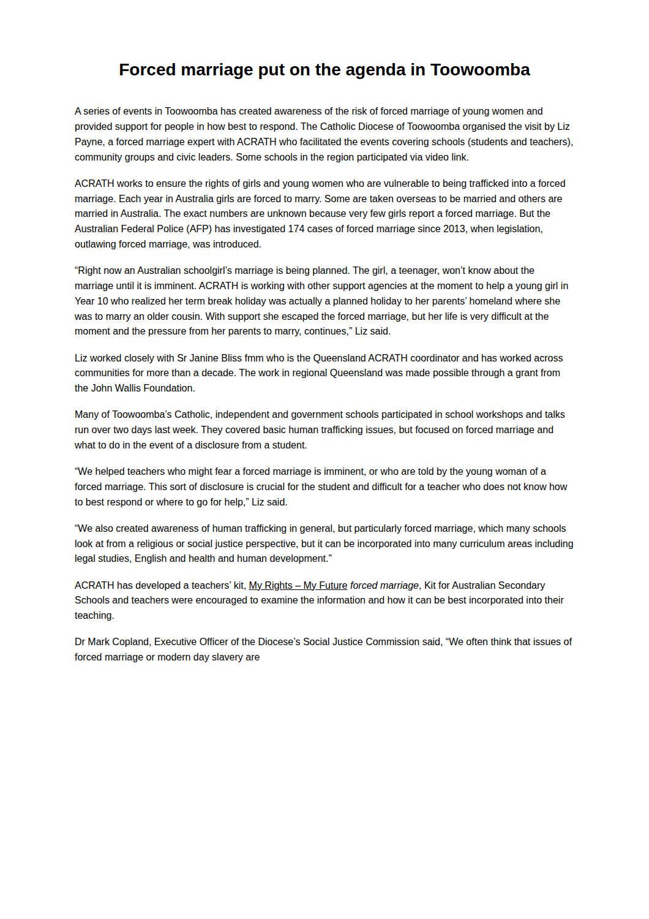Forced marriage put on the agenda in Toowoomba
A series of events in Toowoomba has created awareness of the risk of forced marriage of young women and provided support for people in how best to respond. The Catholic Diocese of Toowoomba organised the visit by Liz Payne, a forced marriage expert with ACRATH who facilitated the events covering schools (students and teachers), community groups and civic leaders. Some schools in the region participated via video link.
ACRATH works to ensure the rights of girls and young women who are vulnerable to being trafficked into a forced marriage. Each year in Australia girls are forced to marry. Some are taken overseas to be married and others are married in Australia. The exact numbers are unknown because very few girls report a forced marriage. But the Australian Federal Police (AFP) has investigated 174 cases of forced marriage since 2013, when legislation, outlawing forced marriage, was introduced.
“Right now an Australian schoolgirl’s marriage is being planned. The girl, a teenager, won’t know about the marriage until it is imminent. ACRATH is working with other support agencies at the moment to help a young girl in Year 10 who realized her term break holiday was actually a planned holiday to her parents’ homeland where she was to marry an older cousin. With support she escaped the forced marriage, but her life is very difficult at the moment and the pressure from her parents to marry, continues,” Liz said.
Liz worked closely with Sr Janine Bliss fmm who is the Queensland ACRATH coordinator and has worked across communities for more than a decade. The work in regional Queensland was made possible through a grant from the John Wallis Foundation.
Many of Toowoomba’s Catholic, independent and government schools participated in school workshops and talks run over two days last week. They covered basic human trafficking issues, but focused on forced marriage and what to do in the event of a disclosure from a student.
“We helped teachers who might fear a forced marriage is imminent, or who are told by the young woman of a forced marriage. This sort of disclosure is crucial for the student and difficult for a teacher who does not know how to best respond or where to go for help,” Liz said.
“We also created awareness of human trafficking in general, but particularly forced marriage, which many schools look at from a religious or social justice perspective, but it can be incorporated into many curriculum areas including legal studies, English and health and human development.”
ACRATH has developed a teachers’ kit, My Rights – My Future forced marriage, Kit for Australian Secondary Schools and teachers were encouraged to examine the information and how it can be best incorporated into their teaching.
Dr Mark Copland, Executive Officer of the Diocese’s Social Justice Commission said, “We often think that issues of forced marriage or modern day slavery are